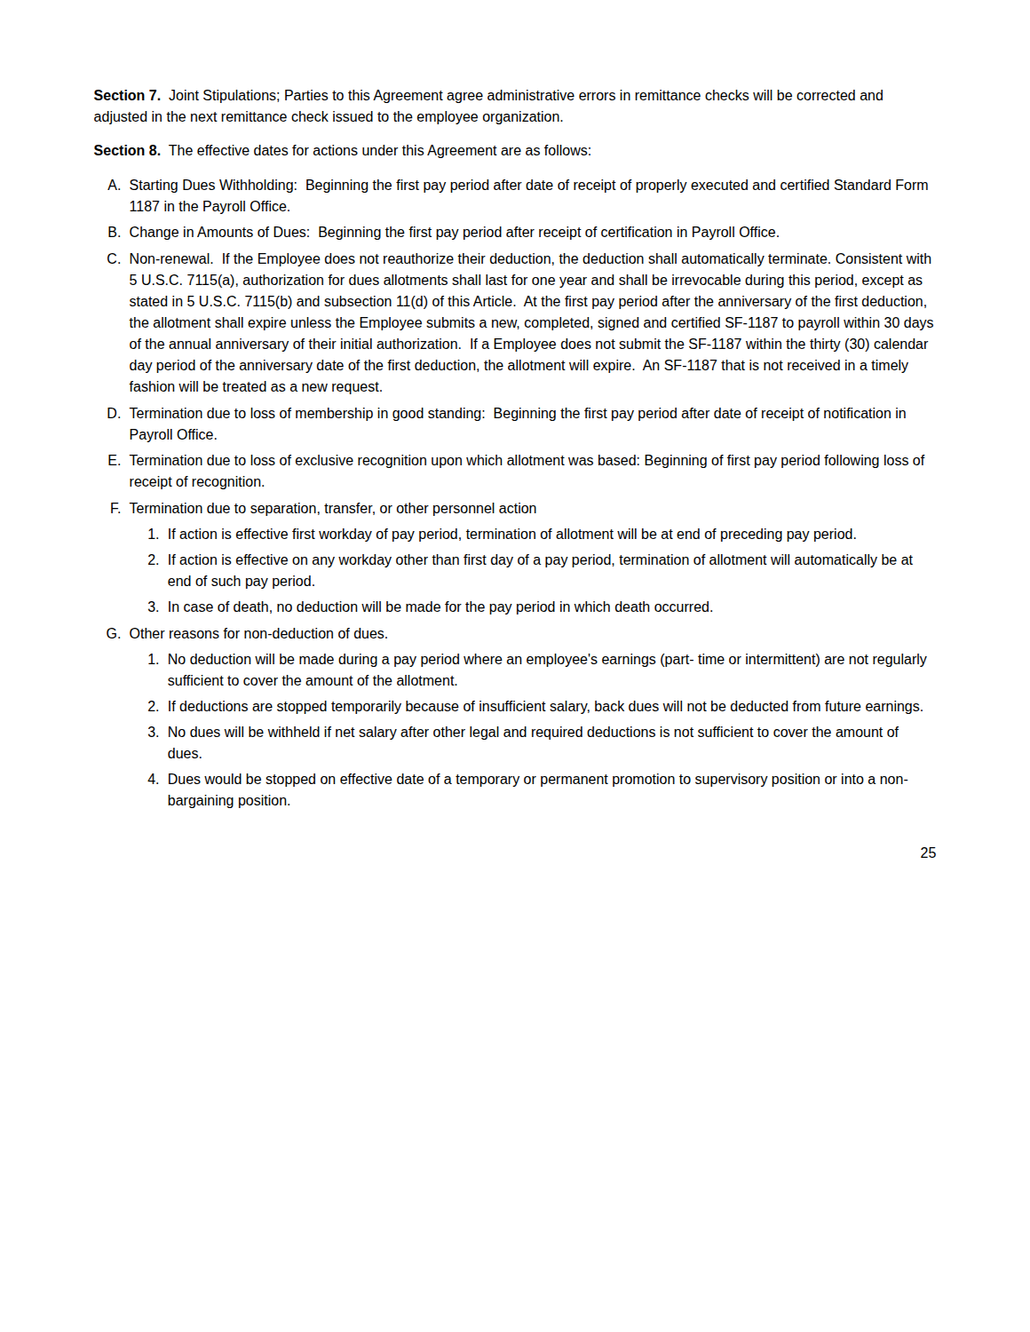Section 7. Joint Stipulations; Parties to this Agreement agree administrative errors in remittance checks will be corrected and adjusted in the next remittance check issued to the employee organization.
Section 8. The effective dates for actions under this Agreement are as follows:
Starting Dues Withholding: Beginning the first pay period after date of receipt of properly executed and certified Standard Form 1187 in the Payroll Office.
Change in Amounts of Dues: Beginning the first pay period after receipt of certification in Payroll Office.
Non-renewal. If the Employee does not reauthorize their deduction, the deduction shall automatically terminate. Consistent with 5 U.S.C. 7115(a), authorization for dues allotments shall last for one year and shall be irrevocable during this period, except as stated in 5 U.S.C. 7115(b) and subsection 11(d) of this Article. At the first pay period after the anniversary of the first deduction, the allotment shall expire unless the Employee submits a new, completed, signed and certified SF-1187 to payroll within 30 days of the annual anniversary of their initial authorization. If a Employee does not submit the SF-1187 within the thirty (30) calendar day period of the anniversary date of the first deduction, the allotment will expire. An SF-1187 that is not received in a timely fashion will be treated as a new request.
Termination due to loss of membership in good standing: Beginning the first pay period after date of receipt of notification in Payroll Office.
Termination due to loss of exclusive recognition upon which allotment was based: Beginning of first pay period following loss of receipt of recognition.
Termination due to separation, transfer, or other personnel action
If action is effective first workday of pay period, termination of allotment will be at end of preceding pay period.
If action is effective on any workday other than first day of a pay period, termination of allotment will automatically be at end of such pay period.
In case of death, no deduction will be made for the pay period in which death occurred.
Other reasons for non-deduction of dues.
No deduction will be made during a pay period where an employee's earnings (part- time or intermittent) are not regularly sufficient to cover the amount of the allotment.
If deductions are stopped temporarily because of insufficient salary, back dues will not be deducted from future earnings.
No dues will be withheld if net salary after other legal and required deductions is not sufficient to cover the amount of dues.
Dues would be stopped on effective date of a temporary or permanent promotion to supervisory position or into a non-bargaining position.
25